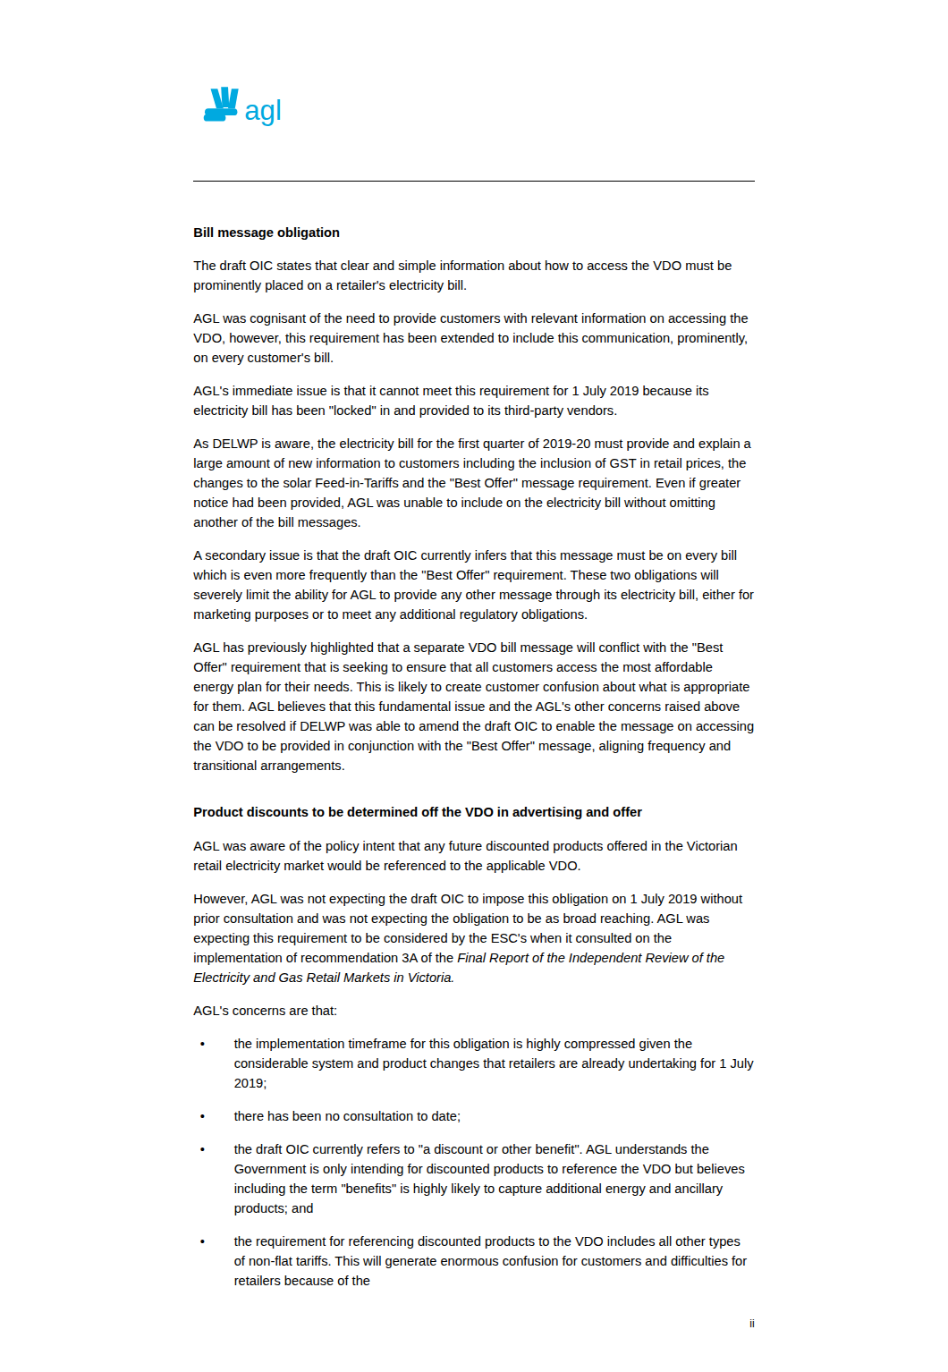agl
Bill message obligation
The draft OIC states that clear and simple information about how to access the VDO must be prominently placed on a retailer's electricity bill.
AGL was cognisant of the need to provide customers with relevant information on accessing the VDO, however, this requirement has been extended to include this communication, prominently, on every customer's bill.
AGL's immediate issue is that it cannot meet this requirement for 1 July 2019 because its electricity bill has been "locked" in and provided to its third-party vendors.
As DELWP is aware, the electricity bill for the first quarter of 2019-20 must provide and explain a large amount of new information to customers including the inclusion of GST in retail prices, the changes to the solar Feed-in-Tariffs and the "Best Offer" message requirement. Even if greater notice had been provided, AGL was unable to include on the electricity bill without omitting another of the bill messages.
A secondary issue is that the draft OIC currently infers that this message must be on every bill which is even more frequently than the "Best Offer" requirement. These two obligations will severely limit the ability for AGL to provide any other message through its electricity bill, either for marketing purposes or to meet any additional regulatory obligations.
AGL has previously highlighted that a separate VDO bill message will conflict with the "Best Offer" requirement that is seeking to ensure that all customers access the most affordable energy plan for their needs. This is likely to create customer confusion about what is appropriate for them. AGL believes that this fundamental issue and the AGL's other concerns raised above can be resolved if DELWP was able to amend the draft OIC to enable the message on accessing the VDO to be provided in conjunction with the "Best Offer" message, aligning frequency and transitional arrangements.
Product discounts to be determined off the VDO in advertising and offer
AGL was aware of the policy intent that any future discounted products offered in the Victorian retail electricity market would be referenced to the applicable VDO.
However, AGL was not expecting the draft OIC to impose this obligation on 1 July 2019 without prior consultation and was not expecting the obligation to be as broad reaching. AGL was expecting this requirement to be considered by the ESC's when it consulted on the implementation of recommendation 3A of the Final Report of the Independent Review of the Electricity and Gas Retail Markets in Victoria.
AGL's concerns are that:
•
the implementation timeframe for this obligation is highly compressed given the considerable system and product changes that retailers are already undertaking for 1 July 2019;
•
there has been no consultation to date;
•
the draft OIC currently refers to "a discount or other benefit". AGL understands the Government is only intending for discounted products to reference the VDO but believes including the term "benefits" is highly likely to capture additional energy and ancillary products; and
•
the requirement for referencing discounted products to the VDO includes all other types of non-flat tariffs. This will generate enormous confusion for customers and difficulties for retailers because of the
ii